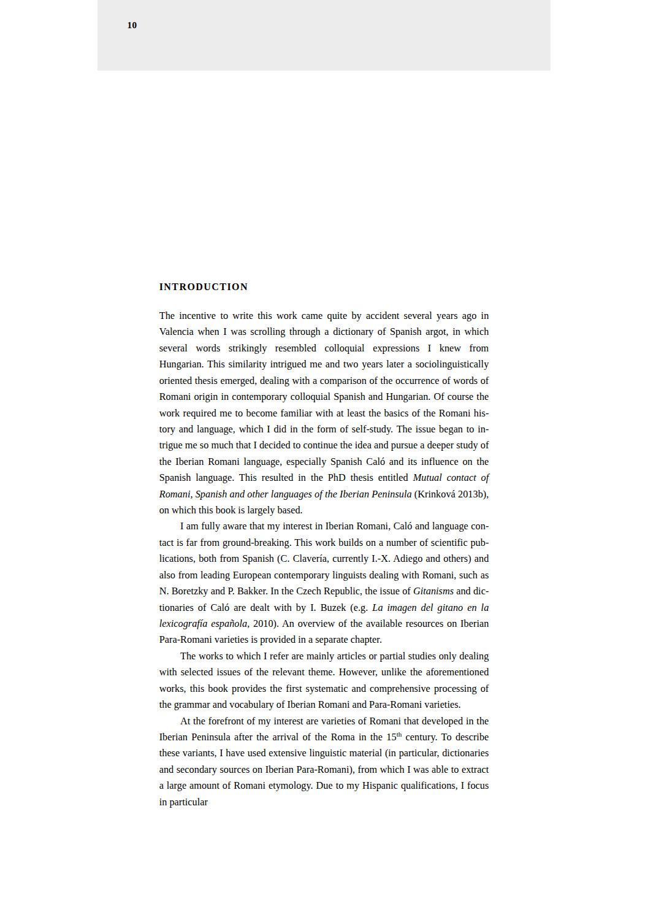10
Introduction
The incentive to write this work came quite by accident several years ago in Valencia when I was scrolling through a dictionary of Spanish argot, in which several words strikingly resembled colloquial expressions I knew from Hungarian. This similarity intrigued me and two years later a sociolinguistically oriented thesis emerged, dealing with a comparison of the occurrence of words of Romani origin in contemporary colloquial Spanish and Hungarian. Of course the work required me to become familiar with at least the basics of the Romani history and language, which I did in the form of self-study. The issue began to intrigue me so much that I decided to continue the idea and pursue a deeper study of the Iberian Romani language, especially Spanish Caló and its influence on the Spanish language. This resulted in the PhD thesis entitled Mutual contact of Romani, Spanish and other languages of the Iberian Peninsula (Krinková 2013b), on which this book is largely based.
I am fully aware that my interest in Iberian Romani, Caló and language contact is far from ground-breaking. This work builds on a number of scientific publications, both from Spanish (C. Clavería, currently I.-X. Adiego and others) and also from leading European contemporary linguists dealing with Romani, such as N. Boretzky and P. Bakker. In the Czech Republic, the issue of Gitanisms and dictionaries of Caló are dealt with by I. Buzek (e.g. La imagen del gitano en la lexicografía española, 2010). An overview of the available resources on Iberian Para-Romani varieties is provided in a separate chapter.
The works to which I refer are mainly articles or partial studies only dealing with selected issues of the relevant theme. However, unlike the aforementioned works, this book provides the first systematic and comprehensive processing of the grammar and vocabulary of Iberian Romani and Para-Romani varieties.
At the forefront of my interest are varieties of Romani that developed in the Iberian Peninsula after the arrival of the Roma in the 15th century. To describe these variants, I have used extensive linguistic material (in particular, dictionaries and secondary sources on Iberian Para-Romani), from which I was able to extract a large amount of Romani etymology. Due to my Hispanic qualifications, I focus in particular